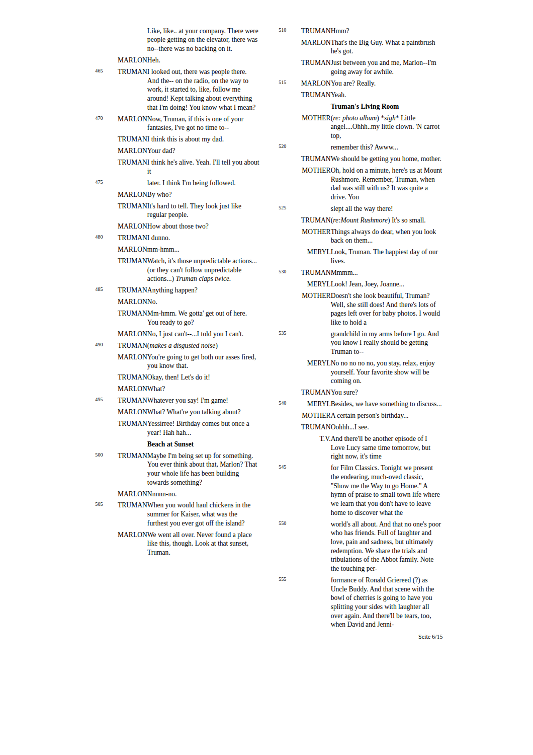| | | Like, like.. at your company. There were people getting on the elevator, there was no--there was no backing on it. |
| | MARLON | Heh. |
| 465 | TRUMAN | I looked out, there was people there. And the-- on the radio, on the way to work, it started to, like, follow me around! Kept talking about everything that I'm doing! You know what I mean? |
| 470 | MARLON | Now, Truman, if this is one of your fantasies, I've got no time to-- |
| | TRUMAN | I think this is about my dad. |
| | MARLON | Your dad? |
| | TRUMAN | I think he's alive. Yeah. I'll tell you about it |
| 475 | | later. I think I'm being followed. |
| | MARLON | By who? |
| | TRUMAN | It's hard to tell. They look just like regular people. |
| | MARLON | How about those two? |
| 480 | TRUMAN | I dunno. |
| | MARLON | mm-hmm... |
| | TRUMAN | Watch, it's those unpredictable actions... (or they can't follow unpredictable actions...) Truman claps twice. |
| 485 | TRUMAN | Anything happen? |
| | MARLON | No. |
| | TRUMAN | Mm-hmm. We gotta' get out of here. You ready to go? |
| | MARLON | No, I just can't--...I told you I can't. |
| 490 | TRUMAN | ( makes a disgusted noise ) |
| | MARLON | You're going to get both our asses fired, you know that. |
| | TRUMAN | Okay, then! Let's do it! |
| | MARLON | What? |
| 495 | TRUMAN | Whatever you say! I'm game! |
| | MARLON | What? What're you talking about? |
| | TRUMAN | Yessirree! Birthday comes but once a year! Hah hah... |
| | | Beach at Sunset |
| 500 | TRUMAN | Maybe I'm being set up for something. You ever think about that, Marlon? That your whole life has been building towards something? |
| | MARLON | Nnnnn-no. |
| 505 | TRUMAN | When you would haul chickens in the summer for Kaiser, what was the furthest you ever got off the island? |
| | MARLON | We went all over. Never found a place like this, though. Look at that sunset, Truman. |
| 510 | TRUMAN | Hmm? |
| | MARLON | That's the Big Guy. What a paintbrush he's got. |
| | TRUMAN | Just between you and me, Marlon--I'm going away for awhile. |
| 515 | MARLON | You are? Really. |
| | TRUMAN | Yeah. |
| | | Truman's Living Room |
| | MOTHER | ( re: photo album ) * sigh * Little angel....Ohhh..my little clown. 'N carrot top, |
| 520 | | remember this? Awww... |
| | TRUMAN | We should be getting you home, mother. |
| | MOTHER | Oh, hold on a minute, here's us at Mount Rushmore. Remember, Truman, when dad was still with us? It was quite a drive. You |
| 525 | | slept all the way there! |
| | TRUMAN | ( re:Mount Rushmore ) It's so small. |
| | MOTHER | Things always do dear, when you look back on them... |
| | MERYL | Look, Truman. The happiest day of our lives. |
| 530 | TRUMAN | Mmmm... |
| | MERYL | Look! Jean, Joey, Joanne... |
| | MOTHER | Doesn't she look beautiful, Truman? Well, she still does! And there's lots of pages left over for baby photos. I would like to hold a |
| 535 | | grandchild in my arms before I go. And you know I really should be getting Truman to-- |
| | MERYL | No no no no no, you stay, relax, enjoy yourself. Your favorite show will be coming on. |
| | TRUMAN | You sure? |
| 540 | MERYL | Besides, we have something to discuss... |
| | MOTHER | A certain person's birthday... |
| | TRUMAN | Oohhh...I see. |
| | T.V. | And there'll be another episode of I Love Lucy same time tomorrow, but right now, it's time |
| 545 | | for Film Classics. Tonight we present the endearing, much-oved classic, "Show me the Way to go Home." A hymn of praise to small town life where we learn that you don't have to leave home to discover what the |
| 550 | | world's all about. And that no one's poor who has friends. Full of laughter and love, pain and sadness, but ultimately redemption. We share the trials and tribulations of the Abbot family. Note the touching per- |
| 555 | | formance of Ronald Griereed (?) as Uncle Buddy. And that scene with the bowl of cherries is going to have you splitting your sides with laughter all over again. And there'll be tears, too, when David and Jenni- |
Seite 6/15